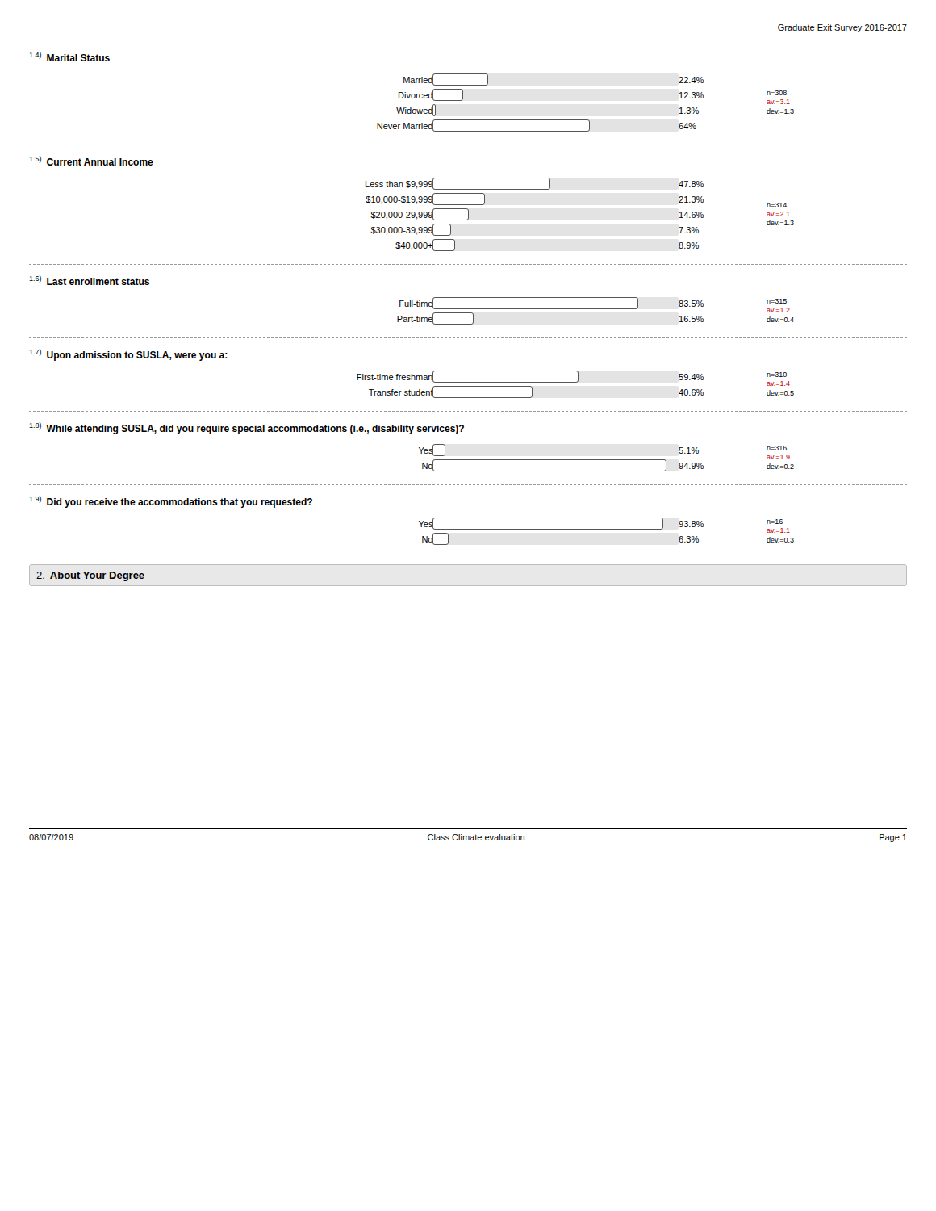Graduate Exit Survey 2016-2017
1.4) Marital Status
| Married | | 22.4% | n=308 av.=3.1 dev.=1.3 |
| Divorced | | 12.3% |
| Widowed | | 1.3% |
| Never Married | | 64% |
1.5) Current Annual Income
| Less than $9,999 | | 47.8% | n=314 av.=2.1 dev.=1.3 |
| $10,000-$19,999 | | 21.3% |
| $20,000-29,999 | | 14.6% |
| $30,000-39,999 | | 7.3% |
| $40,000+ | | 8.9% |
1.6) Last enrollment status
| Full-time | | 83.5% | n=315 av.=1.2 dev.=0.4 |
| Part-time | | 16.5% |
1.7) Upon admission to SUSLA, were you a:
| First-time freshman | | 59.4% | n=310 av.=1.4 dev.=0.5 |
| Transfer student | | 40.6% |
1.8) While attending SUSLA, did you require special accommodations (i.e., disability services)?
| Yes | | 5.1% | n=316 av.=1.9 dev.=0.2 |
| No | | 94.9% |
1.9) Did you receive the accommodations that you requested?
| Yes | | 93.8% | n=16 av.=1.1 dev.=0.3 |
| No | | 6.3% |
2. About Your Degree
08/07/2019
Class Climate evaluation
Page 1